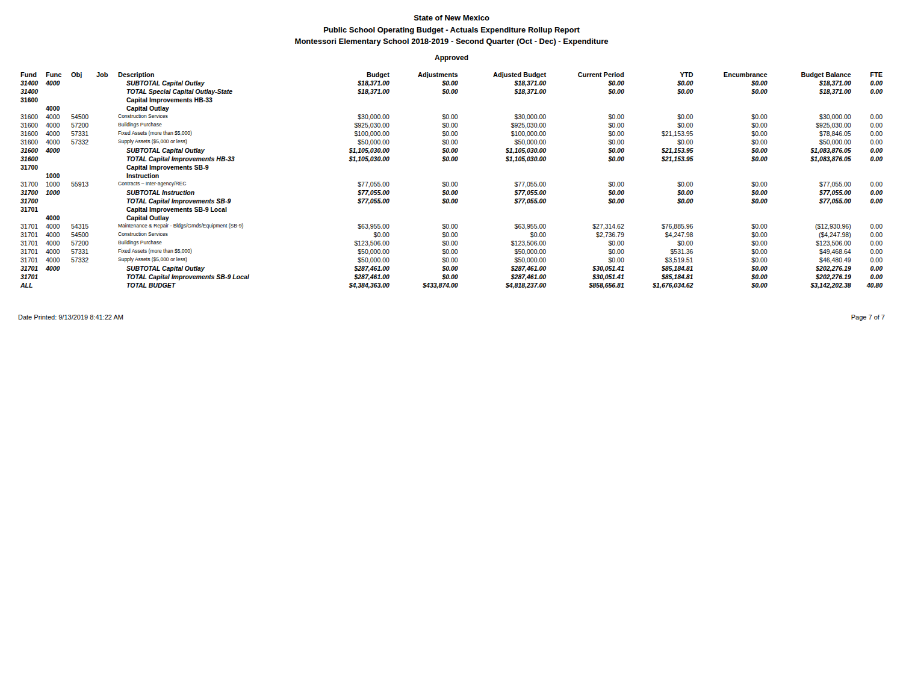State of New Mexico
Public School Operating Budget - Actuals Expenditure Rollup Report
Montessori Elementary School 2018-2019 - Second Quarter (Oct - Dec) - Expenditure
Approved
| Fund | Func | Obj | Job | Description | Budget | Adjustments | Adjusted Budget | Current Period | YTD | Encumbrance | Budget Balance | FTE |
| --- | --- | --- | --- | --- | --- | --- | --- | --- | --- | --- | --- | --- |
| 31400 | 4000 | | | SUBTOTAL Capital Outlay | $18,371.00 | $0.00 | $18,371.00 | $0.00 | $0.00 | $0.00 | $18,371.00 | 0.00 |
| 31400 | | | | TOTAL Special Capital Outlay-State | $18,371.00 | $0.00 | $18,371.00 | $0.00 | $0.00 | $0.00 | $18,371.00 | 0.00 |
| 31600 | | | | Capital Improvements HB-33 | | | | | | | | |
| | 4000 | | | Capital Outlay | | | | | | | | |
| 31600 | 4000 | 54500 | | Construction Services | $30,000.00 | $0.00 | $30,000.00 | $0.00 | $0.00 | $0.00 | $30,000.00 | 0.00 |
| 31600 | 4000 | 57200 | | Buildings Purchase | $925,030.00 | $0.00 | $925,030.00 | $0.00 | $0.00 | $0.00 | $925,030.00 | 0.00 |
| 31600 | 4000 | 57331 | | Fixed Assets (more than $5,000) | $100,000.00 | $0.00 | $100,000.00 | $0.00 | $21,153.95 | $0.00 | $78,846.05 | 0.00 |
| 31600 | 4000 | 57332 | | Supply Assets ($5,000 or less) | $50,000.00 | $0.00 | $50,000.00 | $0.00 | $0.00 | $0.00 | $50,000.00 | 0.00 |
| 31600 | 4000 | | | SUBTOTAL Capital Outlay | $1,105,030.00 | $0.00 | $1,105,030.00 | $0.00 | $21,153.95 | $0.00 | $1,083,876.05 | 0.00 |
| 31600 | | | | TOTAL Capital Improvements HB-33 | $1,105,030.00 | $0.00 | $1,105,030.00 | $0.00 | $21,153.95 | $0.00 | $1,083,876.05 | 0.00 |
| 31700 | | | | Capital Improvements SB-9 | | | | | | | | |
| | 1000 | | | Instruction | | | | | | | | |
| 31700 | 1000 | 55913 | | Contracts – Inter-agency/REC | $77,055.00 | $0.00 | $77,055.00 | $0.00 | $0.00 | $0.00 | $77,055.00 | 0.00 |
| 31700 | 1000 | | | SUBTOTAL Instruction | $77,055.00 | $0.00 | $77,055.00 | $0.00 | $0.00 | $0.00 | $77,055.00 | 0.00 |
| 31700 | | | | TOTAL Capital Improvements SB-9 | $77,055.00 | $0.00 | $77,055.00 | $0.00 | $0.00 | $0.00 | $77,055.00 | 0.00 |
| 31701 | | | | Capital Improvements SB-9 Local | | | | | | | | |
| | 4000 | | | Capital Outlay | | | | | | | | |
| 31701 | 4000 | 54315 | | Maintenance & Repair - Bldgs/Grnds/Equipment (SB-9) | $63,955.00 | $0.00 | $63,955.00 | $27,314.62 | $76,885.96 | $0.00 | ($12,930.96) | 0.00 |
| 31701 | 4000 | 54500 | | Construction Services | $0.00 | $0.00 | $0.00 | $2,736.79 | $4,247.98 | $0.00 | ($4,247.98) | 0.00 |
| 31701 | 4000 | 57200 | | Buildings Purchase | $123,506.00 | $0.00 | $123,506.00 | $0.00 | $0.00 | $0.00 | $123,506.00 | 0.00 |
| 31701 | 4000 | 57331 | | Fixed Assets (more than $5,000) | $50,000.00 | $0.00 | $50,000.00 | $0.00 | $531.36 | $0.00 | $49,468.64 | 0.00 |
| 31701 | 4000 | 57332 | | Supply Assets ($5,000 or less) | $50,000.00 | $0.00 | $50,000.00 | $0.00 | $3,519.51 | $0.00 | $46,480.49 | 0.00 |
| 31701 | 4000 | | | SUBTOTAL Capital Outlay | $287,461.00 | $0.00 | $287,461.00 | $30,051.41 | $85,184.81 | $0.00 | $202,276.19 | 0.00 |
| 31701 | | | | TOTAL Capital Improvements SB-9 Local | $287,461.00 | $0.00 | $287,461.00 | $30,051.41 | $85,184.81 | $0.00 | $202,276.19 | 0.00 |
| ALL | | | | TOTAL BUDGET | $4,384,363.00 | $433,874.00 | $4,818,237.00 | $858,656.81 | $1,676,034.62 | $0.00 | $3,142,202.38 | 40.80 |
Date Printed: 9/13/2019 8:41:22 AM
Page 7 of 7